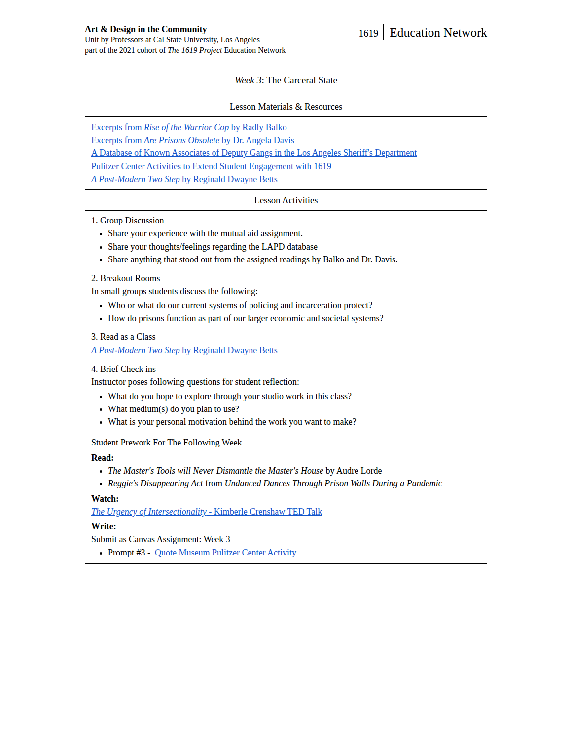Art & Design in the Community
Unit by Professors at Cal State University, Los Angeles
part of the 2021 cohort of The 1619 Project Education Network
1619 Education Network
Week 3: The Carceral State
| Lesson Materials & Resources |
| Excerpts from Rise of the Warrior Cop by Radly Balko Excerpts from Are Prisons Obsolete by Dr. Angela Davis A Database of Known Associates of Deputy Gangs in the Los Angeles Sheriff's Department Pulitzer Center Activities to Extend Student Engagement with 1619 A Post-Modern Two Step by Reginald Dwayne Betts |
| Lesson Activities |
| 1. Group Discussion Share your experience with the mutual aid assignment. Share your thoughts/feelings regarding the LAPD database Share anything that stood out from the assigned readings by Balko and Dr. Davis. 2. Breakout Rooms In small groups students discuss the following: Who or what do our current systems of policing and incarceration protect? How do prisons function as part of our larger economic and societal systems? 3. Read as a Class A Post-Modern Two Step by Reginald Dwayne Betts 4. Brief Check ins Instructor poses following questions for student reflection: What do you hope to explore through your studio work in this class? What medium(s) do you plan to use? What is your personal motivation behind the work you want to make? Student Prework For The Following Week Read: The Master's Tools will Never Dismantle the Master's House by Audre Lorde Reggie's Disappearing Act from Undanced Dances Through Prison Walls During a Pandemic Watch: The Urgency of Intersectionality - Kimberle Crenshaw TED Talk Write: Submit as Canvas Assignment: Week 3 Prompt #3 - Quote Museum Pulitzer Center Activity |